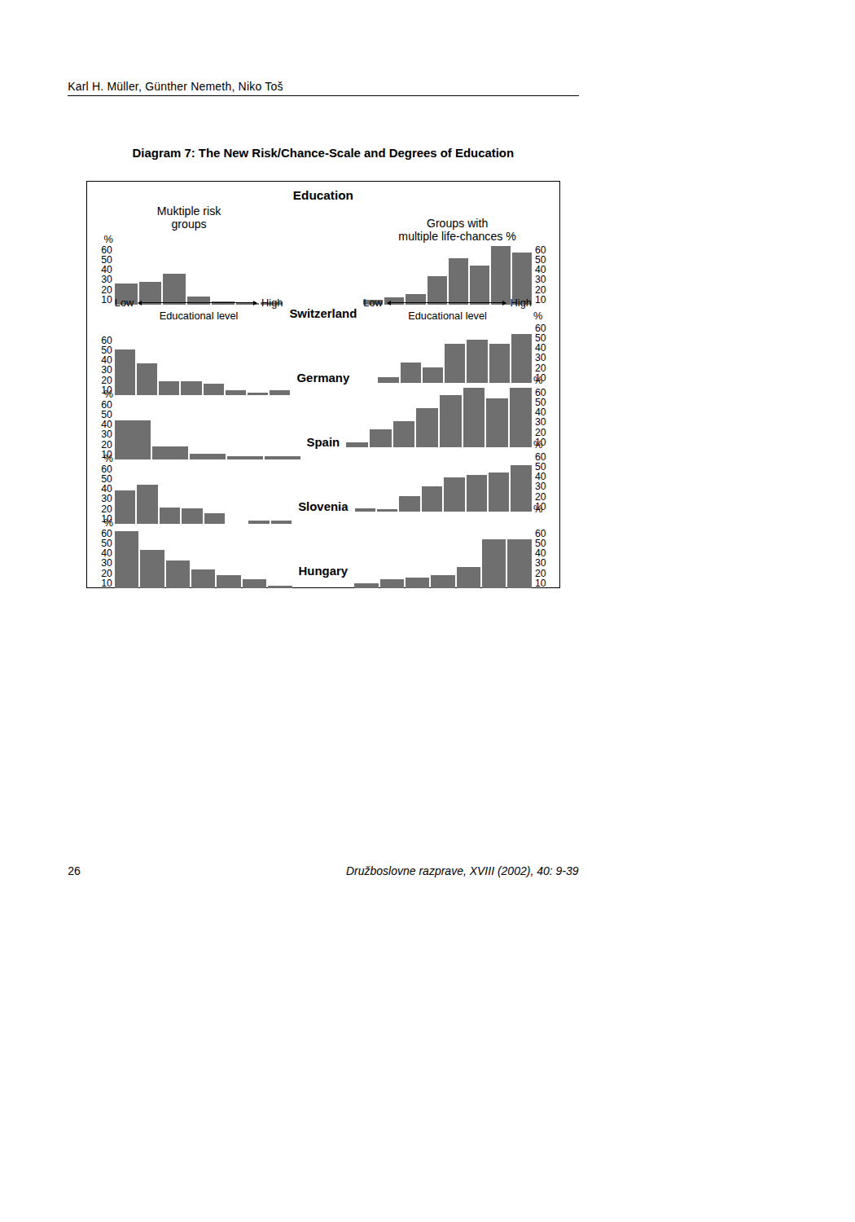Karl H. Müller, Günther Nemeth, Niko Toš
Diagram 7: The New Risk/Chance-Scale and Degrees of Education
Education
Muktiple risk
groups
%
605040302010
Low High
Educational level
Switzerland
Groups with
multiple life-chances %
605040302010
Low High
Educational level
%
605040302010
Germany
605040302010
%
%
605040302010
Spain
605040302010
%
%
605040302010
Slovenia
605040302010
%
%
605040302010
Hungary
605040302010
26
Družboslovne razprave, XVIII (2002), 40: 9-39